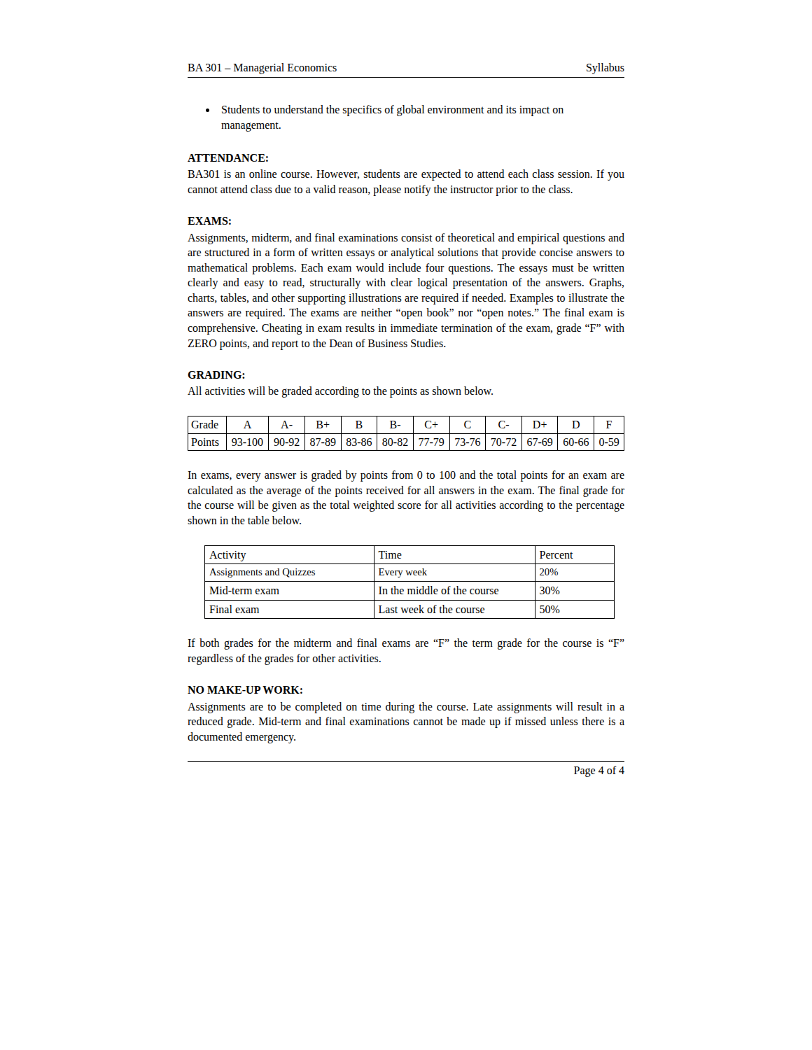BA 301 – Managerial Economics
Syllabus
Students to understand the specifics of global environment and its impact on management.
Attendance:
BA301 is an online course. However, students are expected to attend each class session. If you cannot attend class due to a valid reason, please notify the instructor prior to the class.
Exams:
Assignments, midterm, and final examinations consist of theoretical and empirical questions and are structured in a form of written essays or analytical solutions that provide concise answers to mathematical problems. Each exam would include four questions. The essays must be written clearly and easy to read, structurally with clear logical presentation of the answers. Graphs, charts, tables, and other supporting illustrations are required if needed. Examples to illustrate the answers are required. The exams are neither “open book” nor “open notes.” The final exam is comprehensive. Cheating in exam results in immediate termination of the exam, grade “F” with ZERO points, and report to the Dean of Business Studies.
Grading:
All activities will be graded according to the points as shown below.
| Grade | A | A- | B+ | B | B- | C+ | C | C- | D+ | D | F |
| Points | 93-100 | 90-92 | 87-89 | 83-86 | 80-82 | 77-79 | 73-76 | 70-72 | 67-69 | 60-66 | 0-59 |
In exams, every answer is graded by points from 0 to 100 and the total points for an exam are calculated as the average of the points received for all answers in the exam. The final grade for the course will be given as the total weighted score for all activities according to the percentage shown in the table below.
| Activity | Time | Percent |
| Assignments and Quizzes | Every week | 20% |
| Mid-term exam | In the middle of the course | 30% |
| Final exam | Last week of the course | 50% |
If both grades for the midterm and final exams are “F” the term grade for the course is “F” regardless of the grades for other activities.
No Make-up Work:
Assignments are to be completed on time during the course. Late assignments will result in a reduced grade. Mid-term and final examinations cannot be made up if missed unless there is a documented emergency.
Page 4 of 4